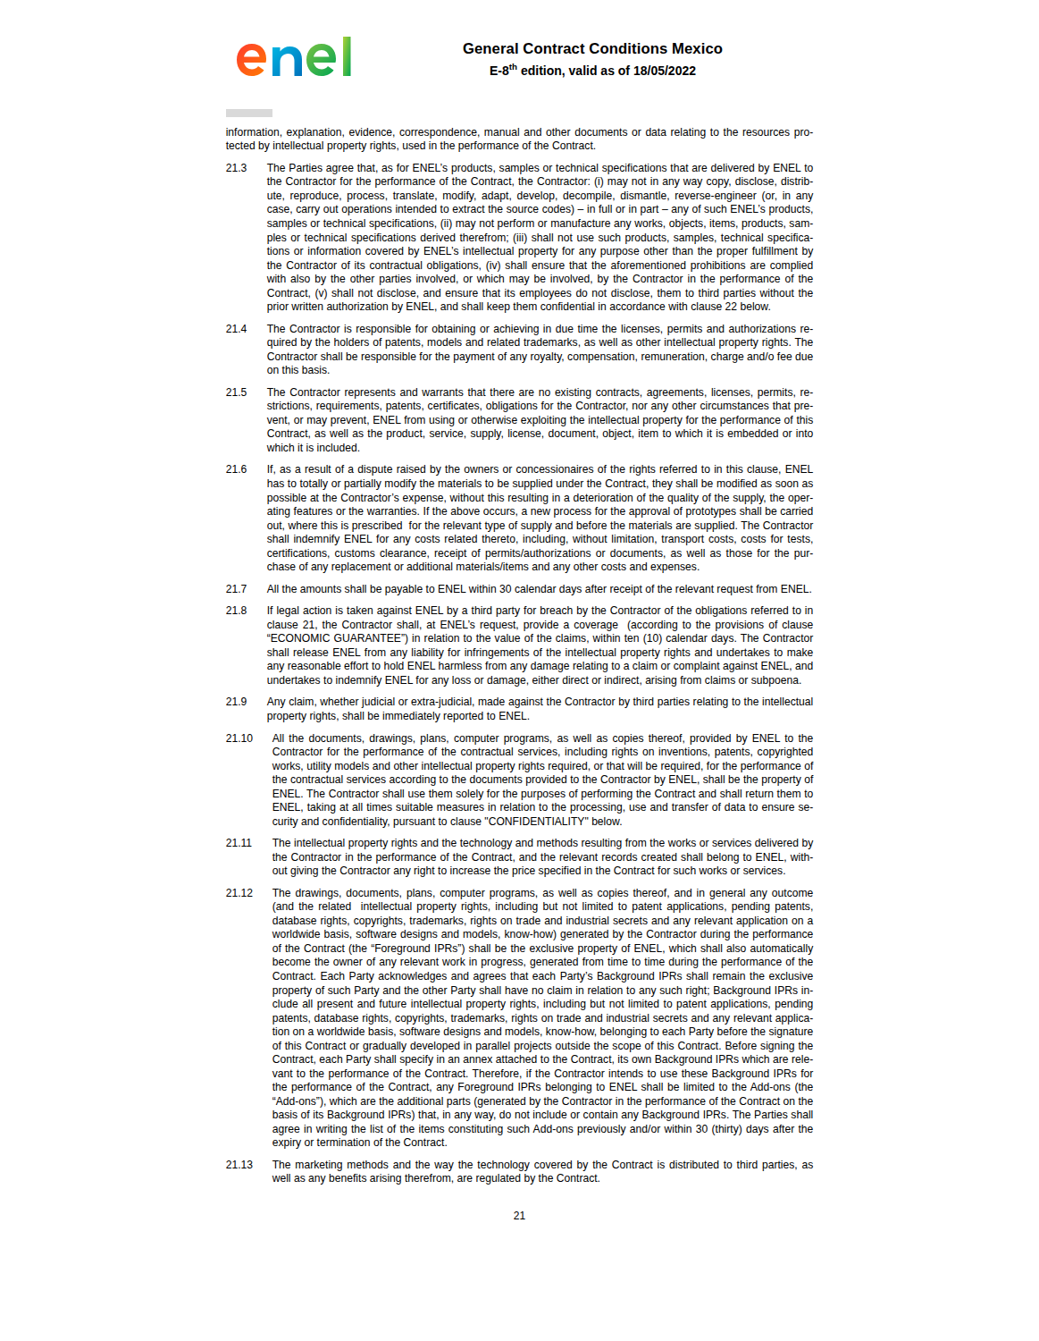General Contract Conditions Mexico
E-8th edition, valid as of 18/05/2022
information, explanation, evidence, correspondence, manual and other documents or data relating to the resources protected by intellectual property rights, used in the performance of the Contract.
21.3
The Parties agree that, as for ENEL’s products, samples or technical specifications that are delivered by ENEL to the Contractor for the performance of the Contract, the Contractor: (i) may not in any way copy, disclose, distribute, reproduce, process, translate, modify, adapt, develop, decompile, dismantle, reverse-engineer (or, in any case, carry out operations intended to extract the source codes) – in full or in part – any of such ENEL’s products, samples or technical specifications, (ii) may not perform or manufacture any works, objects, items, products, samples or technical specifications derived therefrom; (iii) shall not use such products, samples, technical specifications or information covered by ENEL’s intellectual property for any purpose other than the proper fulfillment by the Contractor of its contractual obligations, (iv) shall ensure that the aforementioned prohibitions are complied with also by the other parties involved, or which may be involved, by the Contractor in the performance of the Contract, (v) shall not disclose, and ensure that its employees do not disclose, them to third parties without the prior written authorization by ENEL, and shall keep them confidential in accordance with clause 22 below.
21.4
The Contractor is responsible for obtaining or achieving in due time the licenses, permits and authorizations required by the holders of patents, models and related trademarks, as well as other intellectual property rights. The Contractor shall be responsible for the payment of any royalty, compensation, remuneration, charge and/o fee due on this basis.
21.5
The Contractor represents and warrants that there are no existing contracts, agreements, licenses, permits, restrictions, requirements, patents, certificates, obligations for the Contractor, nor any other circumstances that prevent, or may prevent, ENEL from using or otherwise exploiting the intellectual property for the performance of this Contract, as well as the product, service, supply, license, document, object, item to which it is embedded or into which it is included.
21.6
If, as a result of a dispute raised by the owners or concessionaires of the rights referred to in this clause, ENEL has to totally or partially modify the materials to be supplied under the Contract, they shall be modified as soon as possible at the Contractor’s expense, without this resulting in a deterioration of the quality of the supply, the operating features or the warranties. If the above occurs, a new process for the approval of prototypes shall be carried out, where this is prescribed for the relevant type of supply and before the materials are supplied. The Contractor shall indemnify ENEL for any costs related thereto, including, without limitation, transport costs, costs for tests, certifications, customs clearance, receipt of permits/authorizations or documents, as well as those for the purchase of any replacement or additional materials/items and any other costs and expenses.
21.7
All the amounts shall be payable to ENEL within 30 calendar days after receipt of the relevant request from ENEL.
21.8
If legal action is taken against ENEL by a third party for breach by the Contractor of the obligations referred to in clause 21, the Contractor shall, at ENEL’s request, provide a coverage (according to the provisions of clause “ECONOMIC GUARANTEE”) in relation to the value of the claims, within ten (10) calendar days. The Contractor shall release ENEL from any liability for infringements of the intellectual property rights and undertakes to make any reasonable effort to hold ENEL harmless from any damage relating to a claim or complaint against ENEL, and undertakes to indemnify ENEL for any loss or damage, either direct or indirect, arising from claims or subpoena.
21.9
Any claim, whether judicial or extra-judicial, made against the Contractor by third parties relating to the intellectual property rights, shall be immediately reported to ENEL.
21.10
All the documents, drawings, plans, computer programs, as well as copies thereof, provided by ENEL to the Contractor for the performance of the contractual services, including rights on inventions, patents, copyrighted works, utility models and other intellectual property rights required, or that will be required, for the performance of the contractual services according to the documents provided to the Contractor by ENEL, shall be the property of ENEL. The Contractor shall use them solely for the purposes of performing the Contract and shall return them to ENEL, taking at all times suitable measures in relation to the processing, use and transfer of data to ensure security and confidentiality, pursuant to clause "CONFIDENTIALITY" below.
21.11
The intellectual property rights and the technology and methods resulting from the works or services delivered by the Contractor in the performance of the Contract, and the relevant records created shall belong to ENEL, without giving the Contractor any right to increase the price specified in the Contract for such works or services.
21.12
The drawings, documents, plans, computer programs, as well as copies thereof, and in general any outcome (and the related intellectual property rights, including but not limited to patent applications, pending patents, database rights, copyrights, trademarks, rights on trade and industrial secrets and any relevant application on a worldwide basis, software designs and models, know-how) generated by the Contractor during the performance of the Contract (the “Foreground IPRs”) shall be the exclusive property of ENEL, which shall also automatically become the owner of any relevant work in progress, generated from time to time during the performance of the Contract. Each Party acknowledges and agrees that each Party’s Background IPRs shall remain the exclusive property of such Party and the other Party shall have no claim in relation to any such right; Background IPRs include all present and future intellectual property rights, including but not limited to patent applications, pending patents, database rights, copyrights, trademarks, rights on trade and industrial secrets and any relevant application on a worldwide basis, software designs and models, know-how, belonging to each Party before the signature of this Contract or gradually developed in parallel projects outside the scope of this Contract. Before signing the Contract, each Party shall specify in an annex attached to the Contract, its own Background IPRs which are relevant to the performance of the Contract. Therefore, if the Contractor intends to use these Background IPRs for the performance of the Contract, any Foreground IPRs belonging to ENEL shall be limited to the Add-ons (the “Add-ons”), which are the additional parts (generated by the Contractor in the performance of the Contract on the basis of its Background IPRs) that, in any way, do not include or contain any Background IPRs. The Parties shall agree in writing the list of the items constituting such Add-ons previously and/or within 30 (thirty) days after the expiry or termination of the Contract.
21.13
The marketing methods and the way the technology covered by the Contract is distributed to third parties, as well as any benefits arising therefrom, are regulated by the Contract.
21